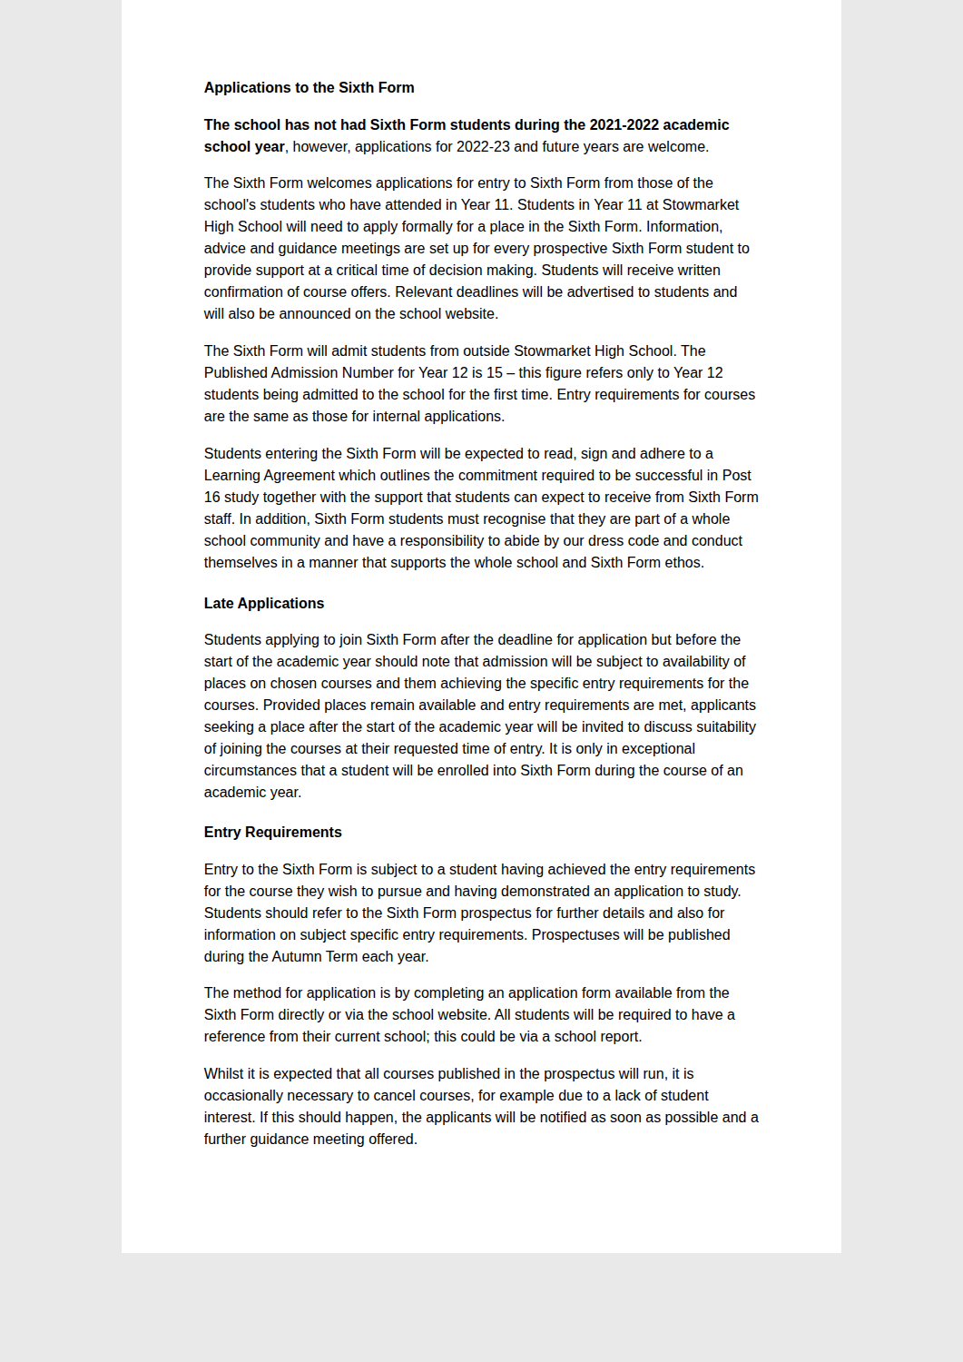Applications to the Sixth Form
The school has not had Sixth Form students during the 2021-2022 academic school year, however, applications for 2022-23 and future years are welcome.
The Sixth Form welcomes applications for entry to Sixth Form from those of the school's students who have attended in Year 11. Students in Year 11 at Stowmarket High School will need to apply formally for a place in the Sixth Form. Information, advice and guidance meetings are set up for every prospective Sixth Form student to provide support at a critical time of decision making. Students will receive written confirmation of course offers. Relevant deadlines will be advertised to students and will also be announced on the school website.
The Sixth Form will admit students from outside Stowmarket High School. The Published Admission Number for Year 12 is 15 – this figure refers only to Year 12 students being admitted to the school for the first time. Entry requirements for courses are the same as those for internal applications.
Students entering the Sixth Form will be expected to read, sign and adhere to a Learning Agreement which outlines the commitment required to be successful in Post 16 study together with the support that students can expect to receive from Sixth Form staff. In addition, Sixth Form students must recognise that they are part of a whole school community and have a responsibility to abide by our dress code and conduct themselves in a manner that supports the whole school and Sixth Form ethos.
Late Applications
Students applying to join Sixth Form after the deadline for application but before the start of the academic year should note that admission will be subject to availability of places on chosen courses and them achieving the specific entry requirements for the courses. Provided places remain available and entry requirements are met, applicants seeking a place after the start of the academic year will be invited to discuss suitability of joining the courses at their requested time of entry. It is only in exceptional circumstances that a student will be enrolled into Sixth Form during the course of an academic year.
Entry Requirements
Entry to the Sixth Form is subject to a student having achieved the entry requirements for the course they wish to pursue and having demonstrated an application to study. Students should refer to the Sixth Form prospectus for further details and also for information on subject specific entry requirements. Prospectuses will be published during the Autumn Term each year.
The method for application is by completing an application form available from the Sixth Form directly or via the school website. All students will be required to have a reference from their current school; this could be via a school report.
Whilst it is expected that all courses published in the prospectus will run, it is occasionally necessary to cancel courses, for example due to a lack of student interest. If this should happen, the applicants will be notified as soon as possible and a further guidance meeting offered.